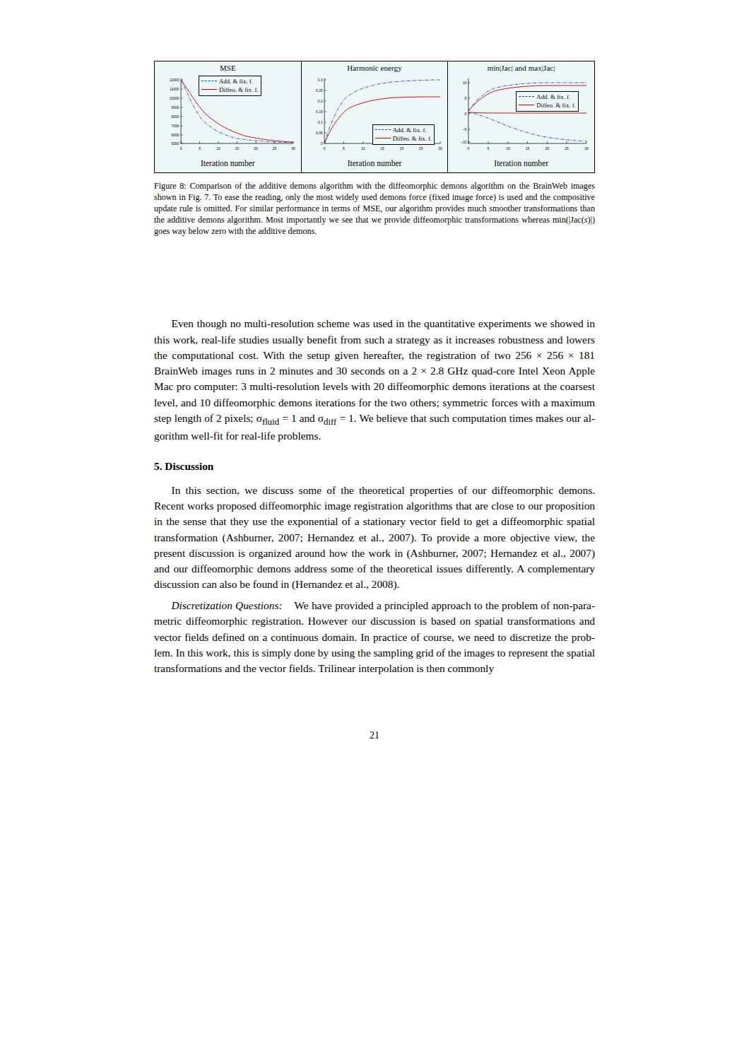MSE
12000 11000 10000 9000 8000 7000 6000 5000 0 5 10 15 20 25 30
Add. & fix. f.
Diffeo. & fix. f.
Iteration number
Harmonic energy
0.3 0.25 0.2 0.15 0.1 0.05 0 0 5 10 15 20 25 30
Add. & fix. f.
Diffeo. & fix. f.
Iteration number
min|Jac| and max|Jac|
10 5 0 −5 −10 0 5 10 15 20 25 30
Add. & fix. f.
Diffeo. & fix. f.
Iteration number
Figure 8: Comparison of the additive demons algorithm with the diffeomorphic demons algorithm on the BrainWeb images shown in Fig. 7. To ease the reading, only the most widely used demons force (fixed image force) is used and the compositive update rule is omitted. For similar performance in terms of MSE, our algorithm provides much smoother transformations than the additive demons algorithm. Most importantly we see that we provide diffeomorphic transformations whereas min(|Jac(s)|) goes way below zero with the additive demons.
Even though no multi-resolution scheme was used in the quantitative experiments we showed in this work, real-life studies usually benefit from such a strategy as it increases robustness and lowers the computational cost. With the setup given hereafter, the registration of two 256 × 256 × 181 BrainWeb images runs in 2 minutes and 30 seconds on a 2 × 2.8 GHz quad-core Intel Xeon Apple Mac pro computer: 3 multi-resolution levels with 20 diffeomorphic demons iterations at the coarsest level, and 10 diffeomorphic demons iterations for the two others; symmetric forces with a maximum step length of 2 pixels; σfluid = 1 and σdiff = 1. We believe that such computation times makes our algorithm well-fit for real-life problems.
5. Discussion
In this section, we discuss some of the theoretical properties of our diffeomorphic demons. Recent works proposed diffeomorphic image registration algorithms that are close to our proposition in the sense that they use the exponential of a stationary vector field to get a diffeomorphic spatial transformation (Ashburner, 2007; Hernandez et al., 2007). To provide a more objective view, the present discussion is organized around how the work in (Ashburner, 2007; Hernandez et al., 2007) and our diffeomorphic demons address some of the theoretical issues differently. A complementary discussion can also be found in (Hernandez et al., 2008).
Discretization Questions: We have provided a principled approach to the problem of non-parametric diffeomorphic registration. However our discussion is based on spatial transformations and vector fields defined on a continuous domain. In practice of course, we need to discretize the problem. In this work, this is simply done by using the sampling grid of the images to represent the spatial transformations and the vector fields. Trilinear interpolation is then commonly
21